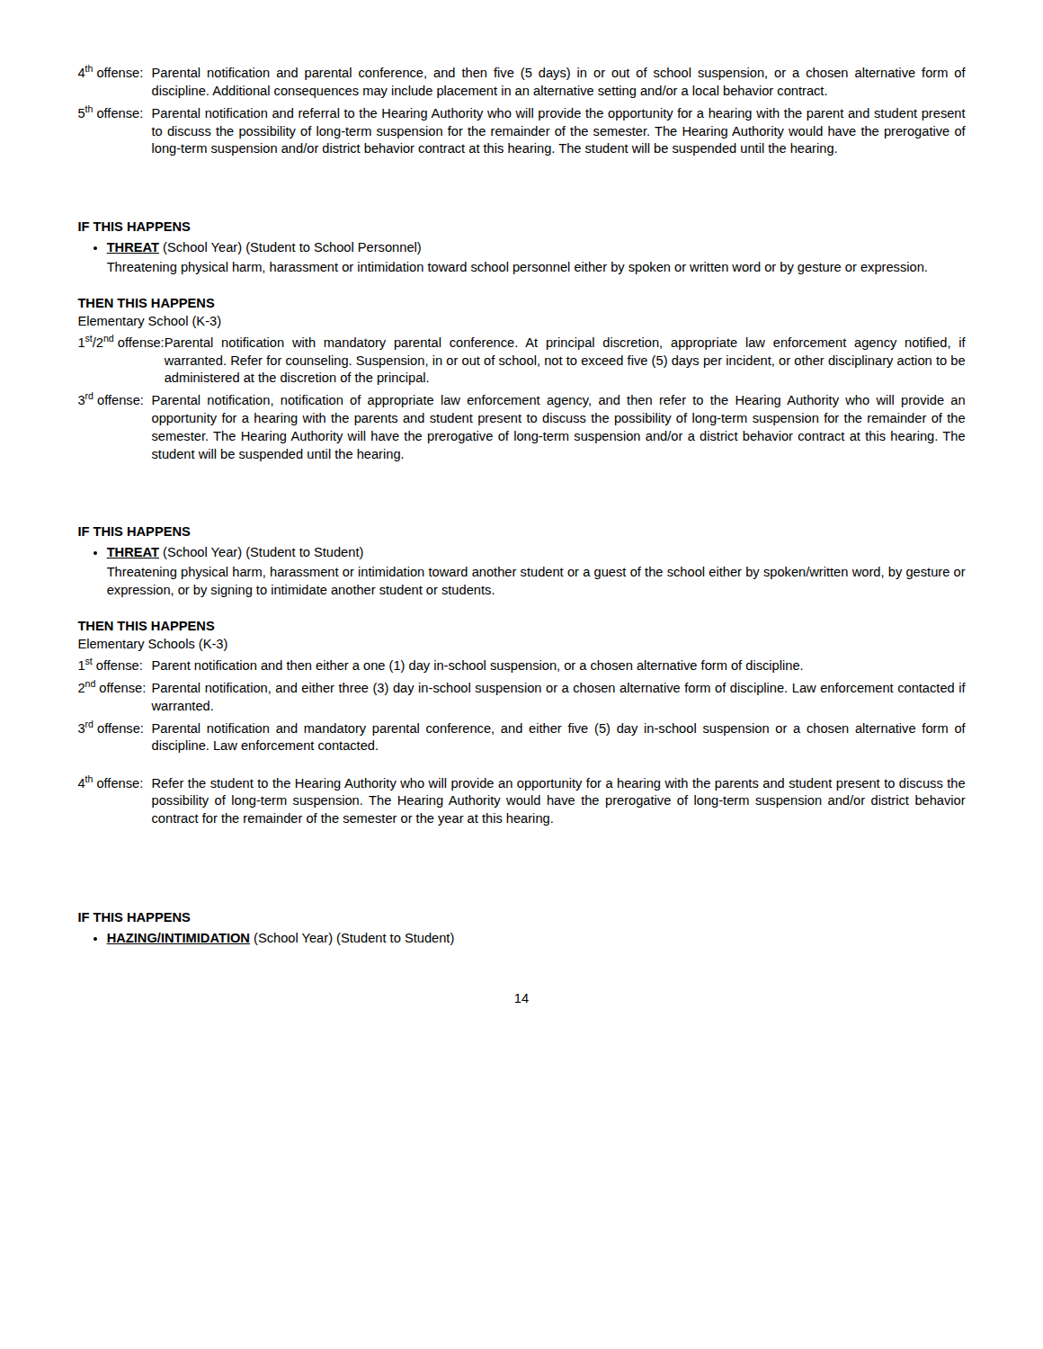4th offense:
Parental notification and parental conference, and then five (5 days) in or out of school suspension, or a chosen alternative form of discipline. Additional consequences may include placement in an alternative setting and/or a local behavior contract.
5th offense:
Parental notification and referral to the Hearing Authority who will provide the opportunity for a hearing with the parent and student present to discuss the possibility of long-term suspension for the remainder of the semester. The Hearing Authority would have the prerogative of long-term suspension and/or district behavior contract at this hearing. The student will be suspended until the hearing.
IF THIS HAPPENS
THREAT (School Year) (Student to School Personnel)
Threatening physical harm, harassment or intimidation toward school personnel either by spoken or written word or by gesture or expression.
THEN THIS HAPPENS
Elementary School (K-3)
1st/2nd offense:
Parental notification with mandatory parental conference. At principal discretion, appropriate law enforcement agency notified, if warranted. Refer for counseling. Suspension, in or out of school, not to exceed five (5) days per incident, or other disciplinary action to be administered at the discretion of the principal.
3rd offense:
Parental notification, notification of appropriate law enforcement agency, and then refer to the Hearing Authority who will provide an opportunity for a hearing with the parents and student present to discuss the possibility of long-term suspension for the remainder of the semester. The Hearing Authority will have the prerogative of long-term suspension and/or a district behavior contract at this hearing. The student will be suspended until the hearing.
IF THIS HAPPENS
THREAT (School Year) (Student to Student)
Threatening physical harm, harassment or intimidation toward another student or a guest of the school either by spoken/written word, by gesture or expression, or by signing to intimidate another student or students.
THEN THIS HAPPENS
Elementary Schools (K-3)
1st offense:
Parent notification and then either a one (1) day in-school suspension, or a chosen alternative form of discipline.
2nd offense:
Parental notification, and either three (3) day in-school suspension or a chosen alternative form of discipline. Law enforcement contacted if warranted.
3rd offense:
Parental notification and mandatory parental conference, and either five (5) day in-school suspension or a chosen alternative form of discipline. Law enforcement contacted.
4th offense:
Refer the student to the Hearing Authority who will provide an opportunity for a hearing with the parents and student present to discuss the possibility of long-term suspension. The Hearing Authority would have the prerogative of long-term suspension and/or district behavior contract for the remainder of the semester or the year at this hearing.
IF THIS HAPPENS
HAZING/INTIMIDATION (School Year) (Student to Student)
14